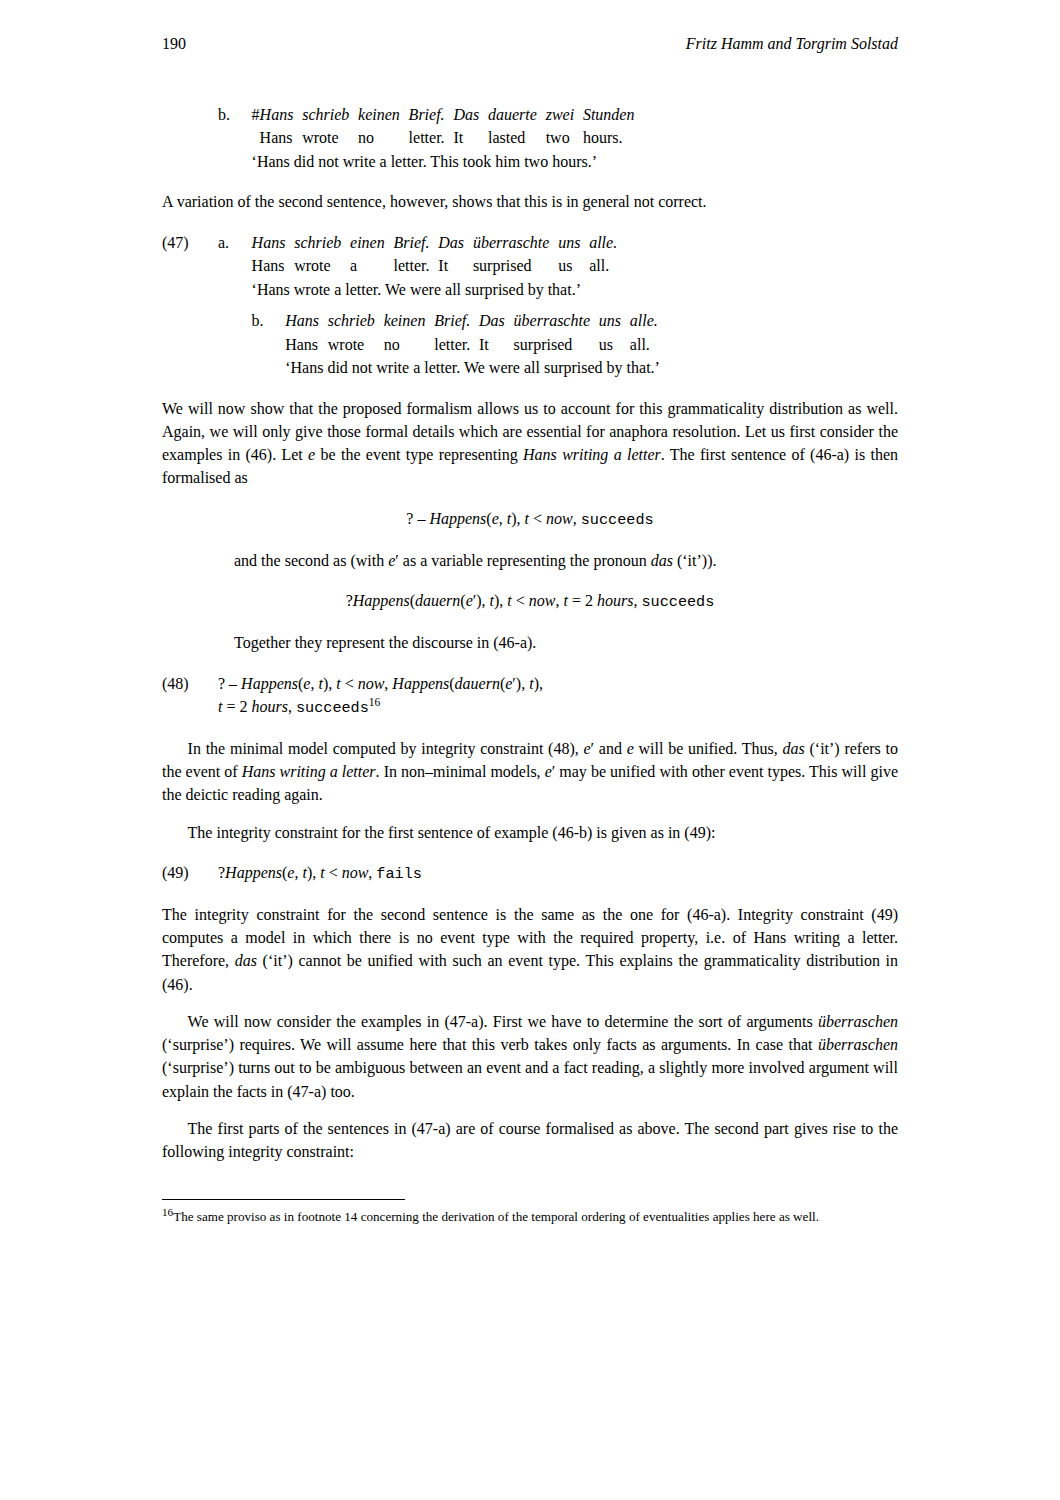190 Fritz Hamm and Torgrim Solstad
b.
#Hans Hans schrieb wrote keinen no Brief. letter. Das It dauerte lasted zwei two Stunden hours.
‘Hans did not write a letter. This took him two hours.’
A variation of the second sentence, however, shows that this is in general not correct.
(47) a.
Hans Hans schrieb wrote einen a Brief. letter. Das It überraschte surprised uns us alle. all.
‘Hans wrote a letter. We were all surprised by that.’
b.
Hans Hans schrieb wrote keinen no Brief. letter. Das It überraschte surprised uns us alle. all.
‘Hans did not write a letter. We were all surprised by that.’
We will now show that the proposed formalism allows us to account for this grammaticality distribution as well. Again, we will only give those formal details which are essential for anaphora resolution. Let us first consider the examples in (46). Let e be the event type representing Hans writing a letter. The first sentence of (46-a) is then formalised as
? – Happens(e, t), t < now, succeeds
and the second as (with e′ as a variable representing the pronoun das (‘it’)).
?Happens(dauern(e′), t), t < now, t = 2 hours, succeeds
Together they represent the discourse in (46-a).
(48)
? – Happens(e, t), t < now, Happens(dauern(e′), t),
t = 2 hours, succeeds16
In the minimal model computed by integrity constraint (48), e′ and e will be unified. Thus, das (‘it’) refers to the event of Hans writing a letter. In non–minimal models, e′ may be unified with other event types. This will give the deictic reading again.
The integrity constraint for the first sentence of example (46-b) is given as in (49):
(49)
?Happens(e, t), t < now, fails
The integrity constraint for the second sentence is the same as the one for (46-a). Integrity constraint (49) computes a model in which there is no event type with the required property, i.e. of Hans writing a letter. Therefore, das (‘it’) cannot be unified with such an event type. This explains the grammaticality distribution in (46).
We will now consider the examples in (47-a). First we have to determine the sort of arguments überraschen (‘surprise’) requires. We will assume here that this verb takes only facts as arguments. In case that überraschen (‘surprise’) turns out to be ambiguous between an event and a fact reading, a slightly more involved argument will explain the facts in (47-a) too.
The first parts of the sentences in (47-a) are of course formalised as above. The second part gives rise to the following integrity constraint:
16The same proviso as in footnote 14 concerning the derivation of the temporal ordering of eventualities applies here as well.